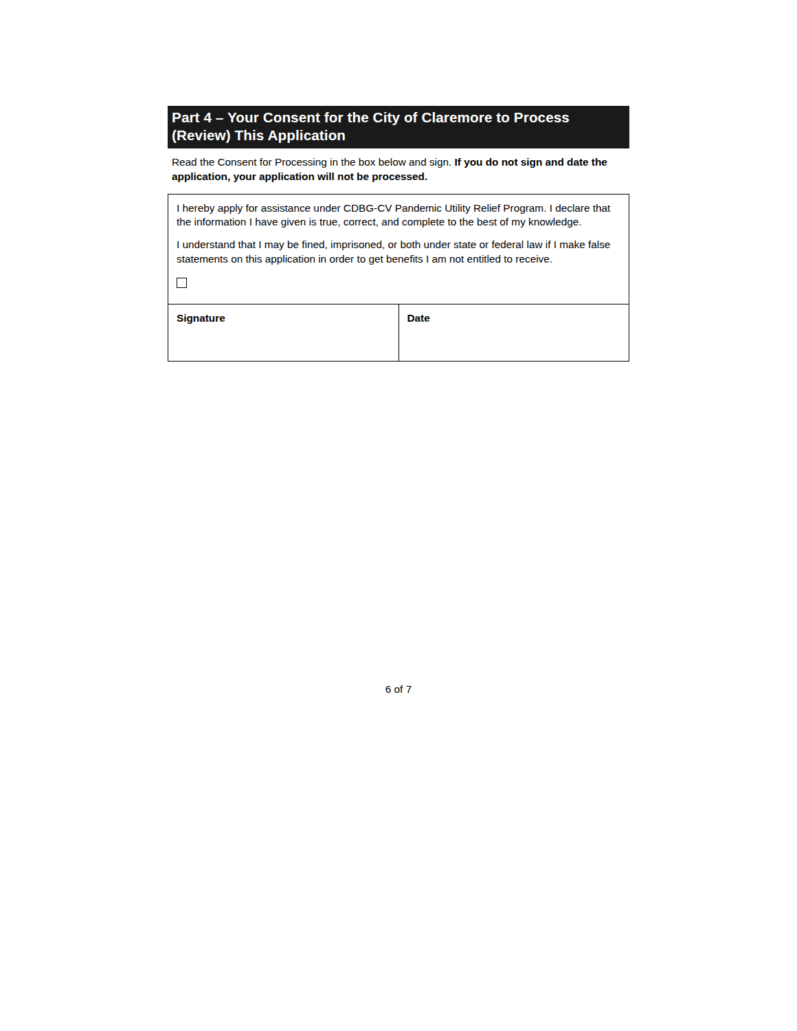Part 4 – Your Consent for the City of Claremore to Process (Review) This Application
Read the Consent for Processing in the box below and sign. If you do not sign and date the application, your application will not be processed.
| I hereby apply for assistance under CDBG-CV Pandemic Utility Relief Program. I declare that the information I have given is true, correct, and complete to the best of my knowledge. I understand that I may be fined, imprisoned, or both under state or federal law if I make false statements on this application in order to get benefits I am not entitled to receive. |
| Signature | Date |
6 of 7